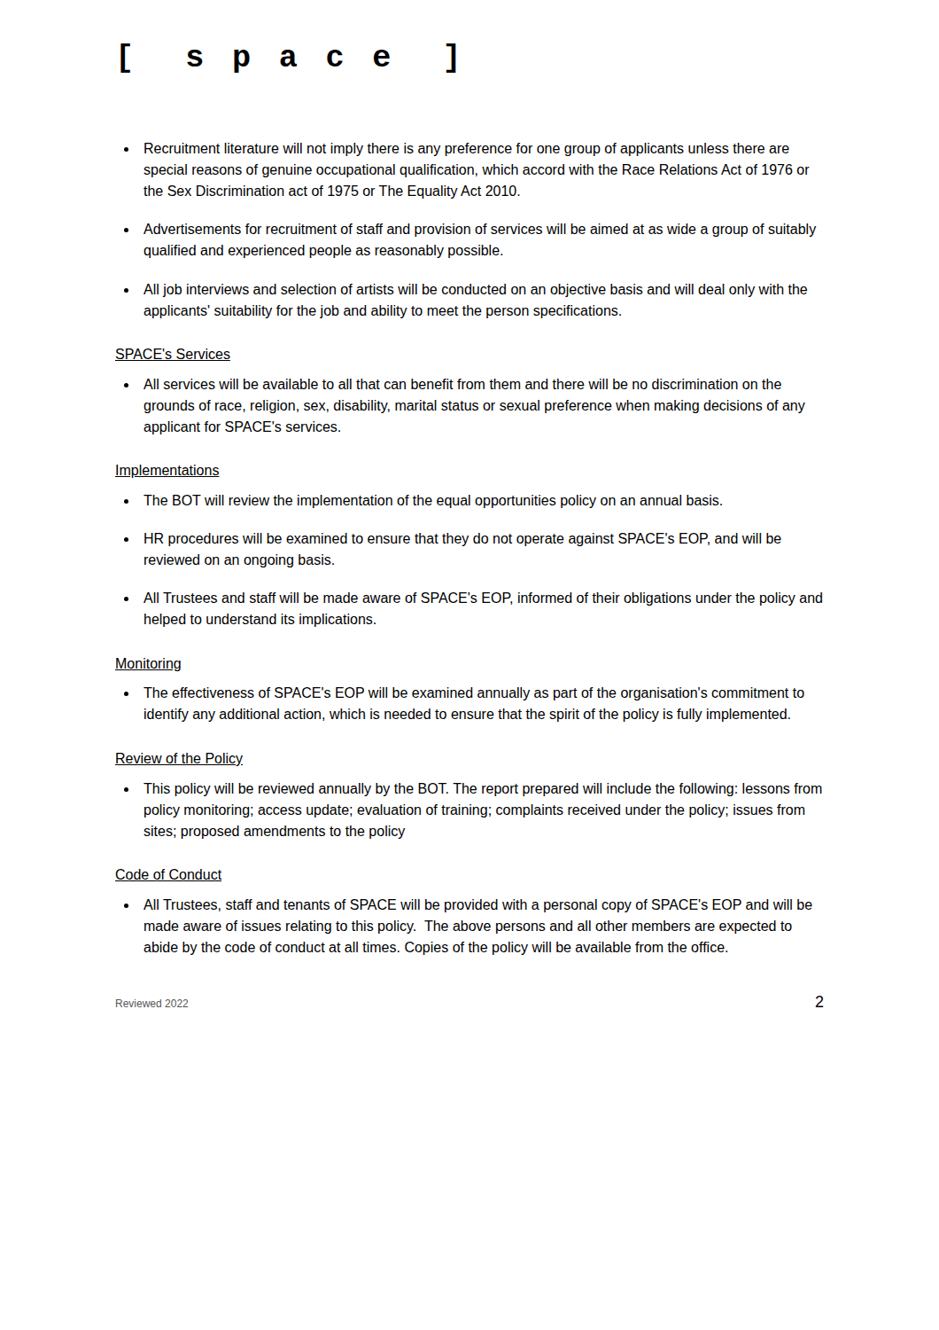[ s p a c e ]
Recruitment literature will not imply there is any preference for one group of applicants unless there are special reasons of genuine occupational qualification, which accord with the Race Relations Act of 1976 or the Sex Discrimination act of 1975 or The Equality Act 2010.
Advertisements for recruitment of staff and provision of services will be aimed at as wide a group of suitably qualified and experienced people as reasonably possible.
All job interviews and selection of artists will be conducted on an objective basis and will deal only with the applicants' suitability for the job and ability to meet the person specifications.
SPACE's Services
All services will be available to all that can benefit from them and there will be no discrimination on the grounds of race, religion, sex, disability, marital status or sexual preference when making decisions of any applicant for SPACE's services.
Implementations
The BOT will review the implementation of the equal opportunities policy on an annual basis.
HR procedures will be examined to ensure that they do not operate against SPACE's EOP, and will be reviewed on an ongoing basis.
All Trustees and staff will be made aware of SPACE's EOP, informed of their obligations under the policy and helped to understand its implications.
Monitoring
The effectiveness of SPACE's EOP will be examined annually as part of the organisation's commitment to identify any additional action, which is needed to ensure that the spirit of the policy is fully implemented.
Review of the Policy
This policy will be reviewed annually by the BOT. The report prepared will include the following: lessons from policy monitoring; access update; evaluation of training; complaints received under the policy; issues from sites; proposed amendments to the policy
Code of Conduct
All Trustees, staff and tenants of SPACE will be provided with a personal copy of SPACE's EOP and will be made aware of issues relating to this policy. The above persons and all other members are expected to abide by the code of conduct at all times. Copies of the policy will be available from the office.
Reviewed 2022 2